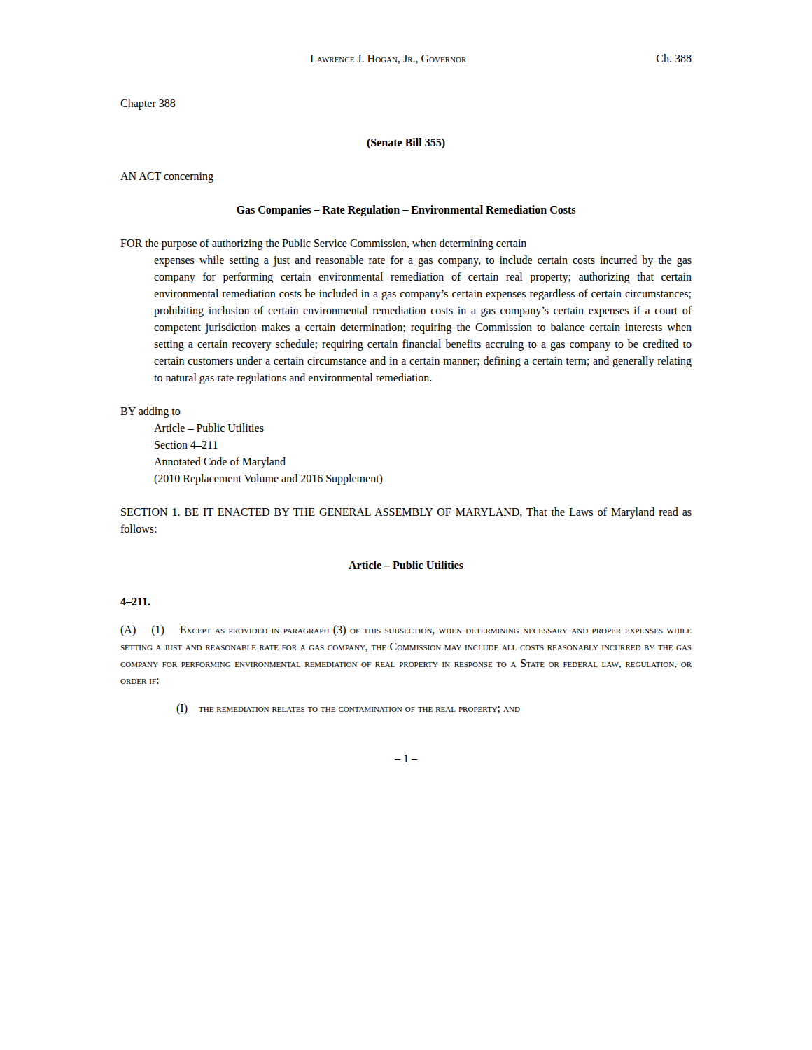Lawrence J. Hogan, Jr., Governor Ch. 388
Chapter 388
(Senate Bill 355)
AN ACT concerning
Gas Companies – Rate Regulation – Environmental Remediation Costs
FOR the purpose of authorizing the Public Service Commission, when determining certain expenses while setting a just and reasonable rate for a gas company, to include certain costs incurred by the gas company for performing certain environmental remediation of certain real property; authorizing that certain environmental remediation costs be included in a gas company’s certain expenses regardless of certain circumstances; prohibiting inclusion of certain environmental remediation costs in a gas company’s certain expenses if a court of competent jurisdiction makes a certain determination; requiring the Commission to balance certain interests when setting a certain recovery schedule; requiring certain financial benefits accruing to a gas company to be credited to certain customers under a certain circumstance and in a certain manner; defining a certain term; and generally relating to natural gas rate regulations and environmental remediation.
BY adding to
Article – Public Utilities
Section 4–211
Annotated Code of Maryland
(2010 Replacement Volume and 2016 Supplement)
SECTION 1. BE IT ENACTED BY THE GENERAL ASSEMBLY OF MARYLAND, That the Laws of Maryland read as follows:
Article – Public Utilities
4–211.
(A) (1) Except as provided in paragraph (3) of this subsection, when determining necessary and proper expenses while setting a just and reasonable rate for a gas company, the Commission may include all costs reasonably incurred by the gas company for performing environmental remediation of real property in response to a State or federal law, regulation, or order if:
(I) the remediation relates to the contamination of the real property; and
– 1 –